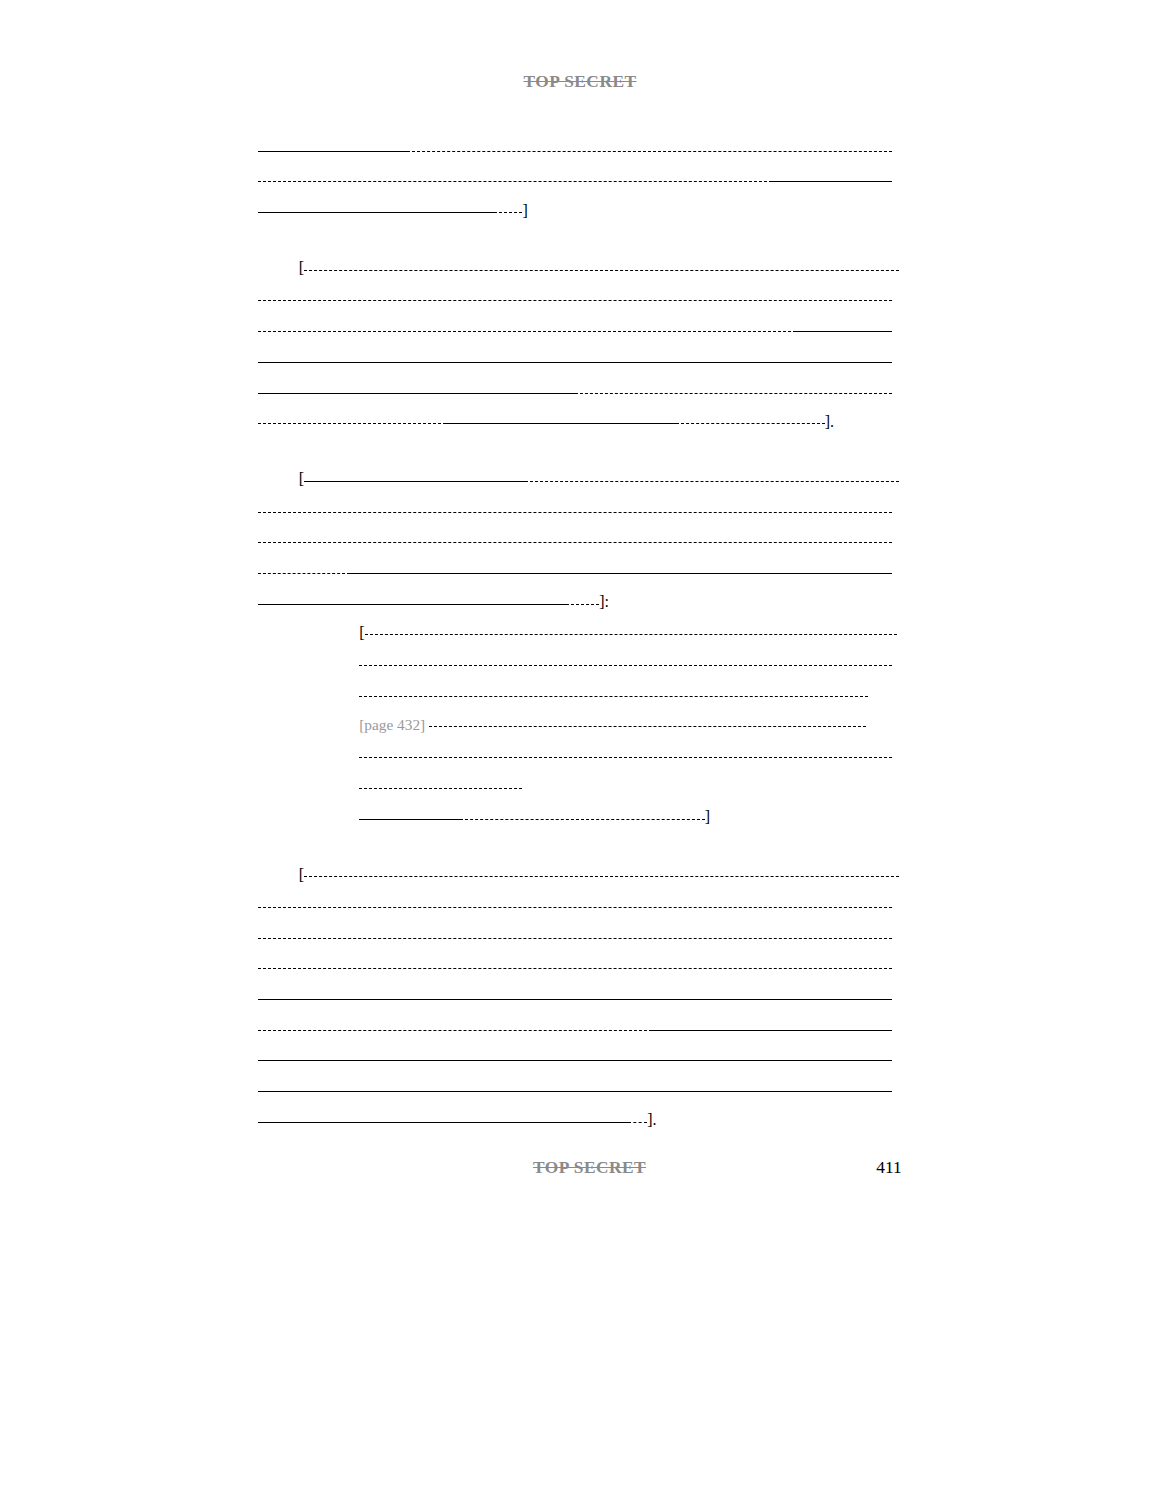TOP SECRET
]
[
].
[
]:
[
[page 432]
]
[
].
TOP SECRET
411